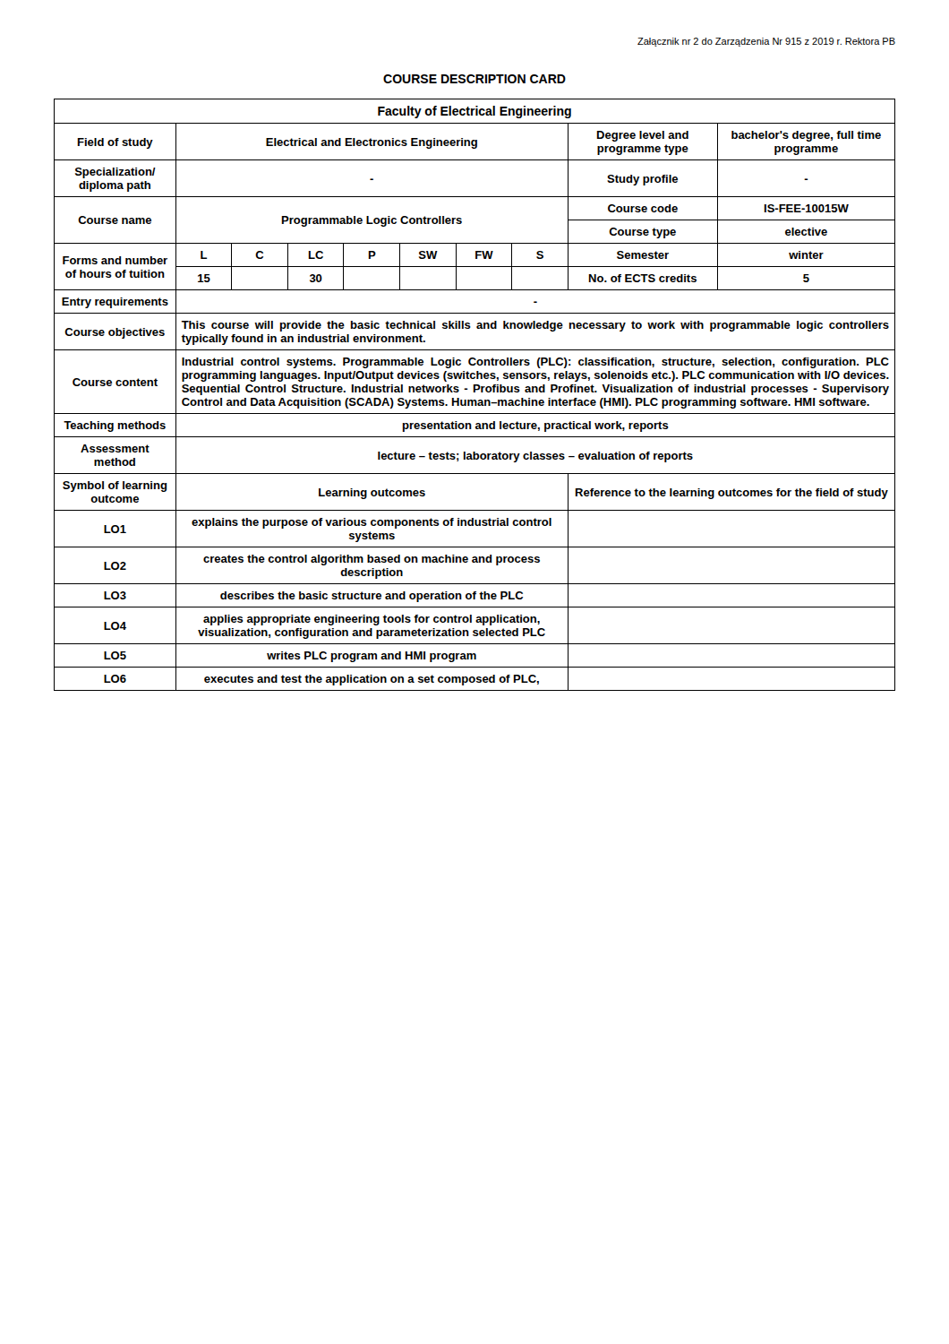Załącznik nr 2 do Zarządzenia Nr 915 z 2019 r. Rektora PB
COURSE DESCRIPTION CARD
| Faculty of Electrical Engineering |
| Field of study | Electrical and Electronics Engineering | Degree level and programme type | bachelor's degree, full time programme |
| Specialization/ diploma path | - | Study profile | - |
| Course name | Programmable Logic Controllers | Course code | IS-FEE-10015W |
| Course type | elective |
| Forms and number of hours of tuition | L | C | LC | P | SW | FW | S | Semester | winter |
| 15 | | 30 | | | | | No. of ECTS credits | 5 |
| Entry requirements | - |
| Course objectives | This course will provide the basic technical skills and knowledge necessary to work with programmable logic controllers typically found in an industrial environment. |
| Course content | Industrial control systems. Programmable Logic Controllers (PLC): classification, structure, selection, configuration. PLC programming languages. Input/Output devices (switches, sensors, relays, solenoids etc.). PLC communication with I/O devices. Sequential Control Structure. Industrial networks - Profibus and Profinet. Visualization of industrial processes - Supervisory Control and Data Acquisition (SCADA) Systems. Human–machine interface (HMI). PLC programming software. HMI software. |
| Teaching methods | presentation and lecture, practical work, reports |
| Assessment method | lecture – tests; laboratory classes – evaluation of reports |
| Symbol of learning outcome | Learning outcomes | Reference to the learning outcomes for the field of study |
| LO1 | explains the purpose of various components of industrial control systems | |
| LO2 | creates the control algorithm based on machine and process description | |
| LO3 | describes the basic structure and operation of the PLC | |
| LO4 | applies appropriate engineering tools for control application, visualization, configuration and parameterization selected PLC | |
| LO5 | writes PLC program and HMI program | |
| LO6 | executes and test the application on a set composed of PLC, | |